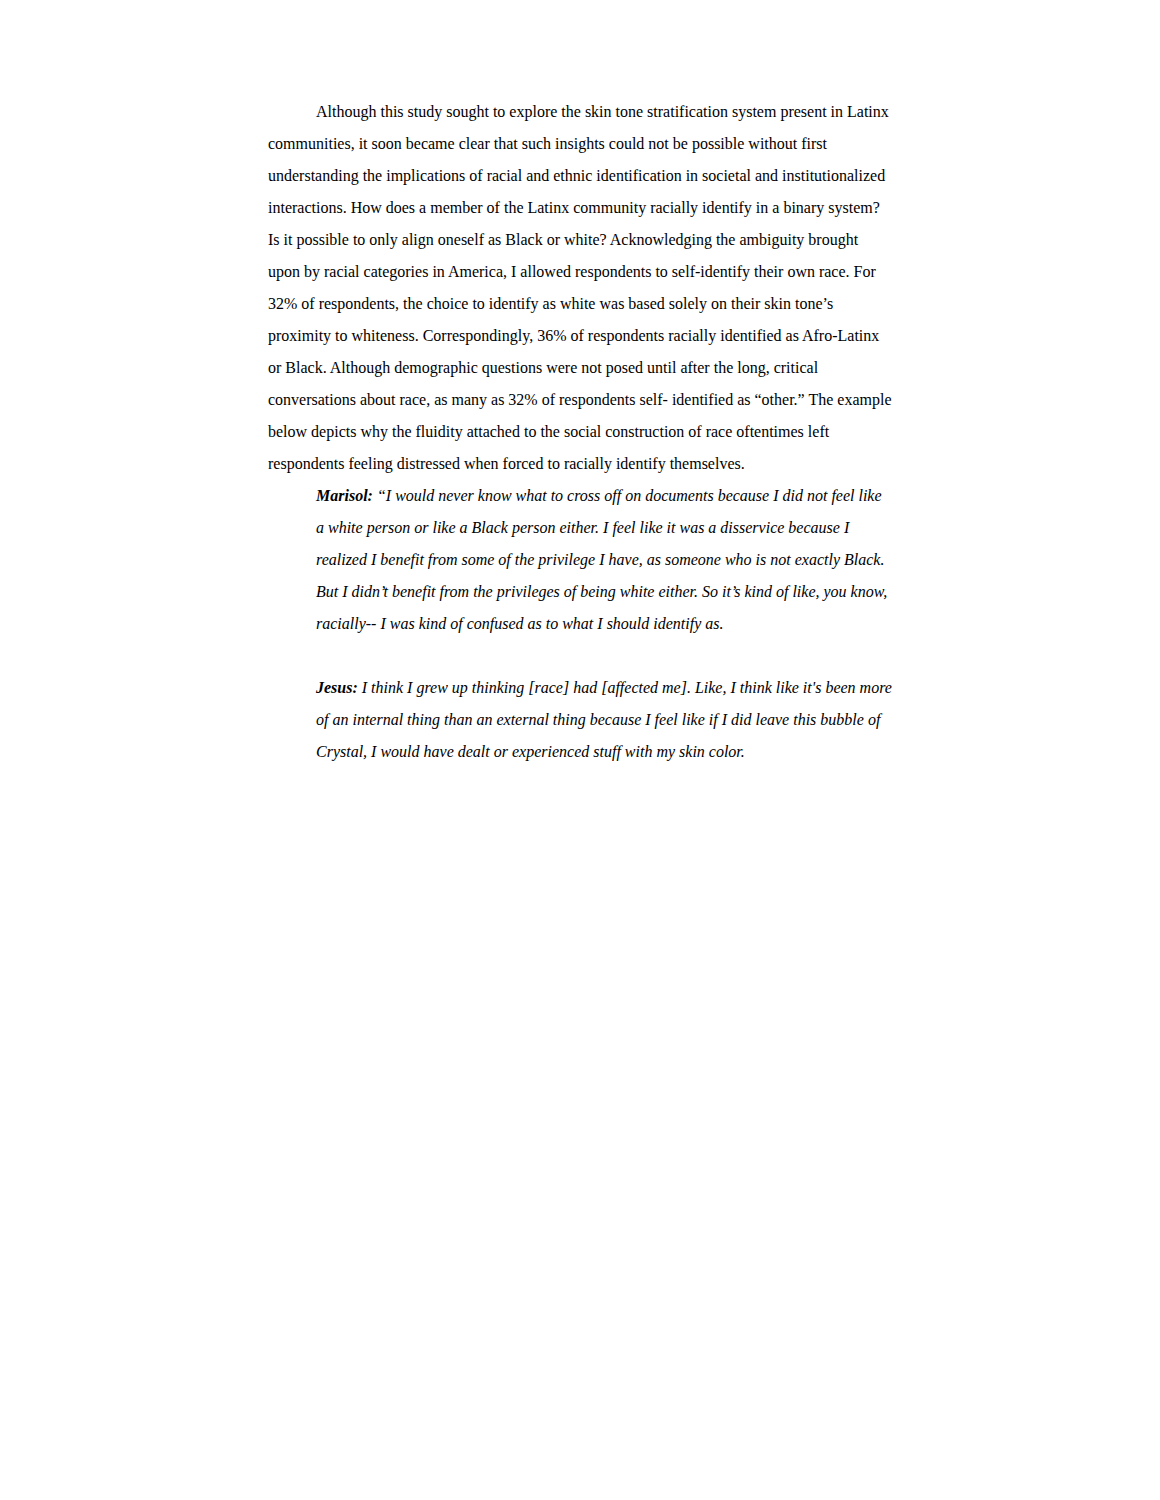Although this study sought to explore the skin tone stratification system present in Latinx communities, it soon became clear that such insights could not be possible without first understanding the implications of racial and ethnic identification in societal and institutionalized interactions. How does a member of the Latinx community racially identify in a binary system? Is it possible to only align oneself as Black or white? Acknowledging the ambiguity brought upon by racial categories in America, I allowed respondents to self-identify their own race. For 32% of respondents, the choice to identify as white was based solely on their skin tone’s proximity to whiteness. Correspondingly, 36% of respondents racially identified as Afro-Latinx or Black. Although demographic questions were not posed until after the long, critical conversations about race, as many as 32% of respondents self- identified as “other.” The example below depicts why the fluidity attached to the social construction of race oftentimes left respondents feeling distressed when forced to racially identify themselves.
Marisol: “I would never know what to cross off on documents because I did not feel like a white person or like a Black person either. I feel like it was a disservice because I realized I benefit from some of the privilege I have, as someone who is not exactly Black. But I didn’t benefit from the privileges of being white either. So it’s kind of like, you know, racially-- I was kind of confused as to what I should identify as.
Jesus: I think I grew up thinking [race] had [affected me]. Like, I think like it's been more of an internal thing than an external thing because I feel like if I did leave this bubble of Crystal, I would have dealt or experienced stuff with my skin color.